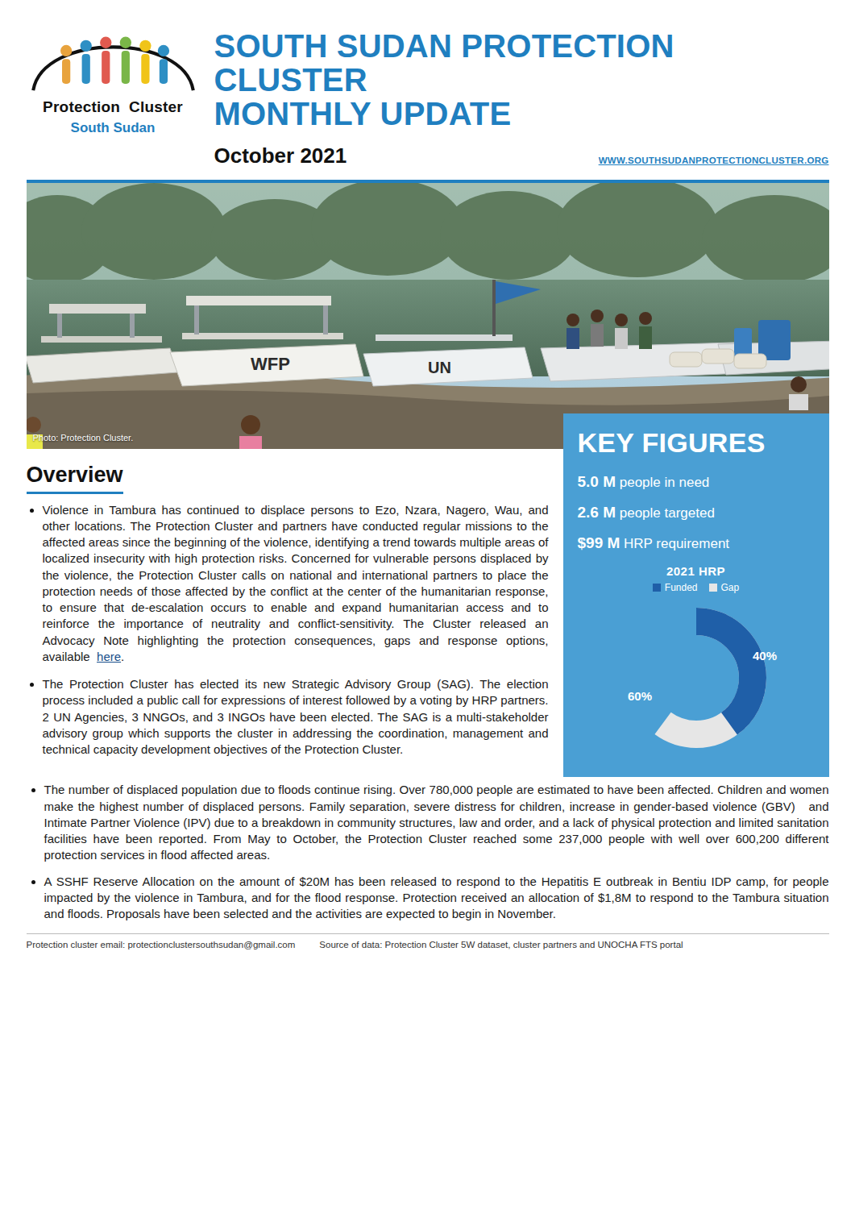Protection Cluster
South Sudan
SOUTH SUDAN PROTECTION CLUSTER
MONTHLY UPDATE
October 2021
WWW.SOUTHSUDANPROTECTIONCLUSTER.ORG
WFP UN
Photo: Protection Cluster.
Overview
Violence in Tambura has continued to displace persons to Ezo, Nzara, Nagero, Wau, and other locations. The Protection Cluster and partners have conducted regular missions to the affected areas since the beginning of the violence, identifying a trend towards multiple areas of localized insecurity with high protection risks. Concerned for vulnerable persons displaced by the violence, the Protection Cluster calls on national and international partners to place the protection needs of those affected by the conflict at the center of the humanitarian response, to ensure that de-escalation occurs to enable and expand humanitarian access and to reinforce the importance of neutrality and conflict-sensitivity. The Cluster released an Advocacy Note highlighting the protection consequences, gaps and response options, available here.
The Protection Cluster has elected its new Strategic Advisory Group (SAG). The election process included a public call for expressions of interest followed by a voting by HRP partners. 2 UN Agencies, 3 NNGOs, and 3 INGOs have been elected. The SAG is a multi-stakeholder advisory group which supports the cluster in addressing the coordination, management and technical capacity development objectives of the Protection Cluster.
KEY FIGURES
5.0 M people in need
2.6 M people targeted
$99 M HRP requirement
2021 HRP
Funded Gap
40% 60%
The number of displaced population due to floods continue rising. Over 780,000 people are estimated to have been affected. Children and women make the highest number of displaced persons. Family separation, severe distress for children, increase in gender-based violence (GBV) and Intimate Partner Violence (IPV) due to a breakdown in community structures, law and order, and a lack of physical protection and limited sanitation facilities have been reported. From May to October, the Protection Cluster reached some 237,000 people with well over 600,200 different protection services in flood affected areas.
A SSHF Reserve Allocation on the amount of $20M has been released to respond to the Hepatitis E outbreak in Bentiu IDP camp, for people impacted by the violence in Tambura, and for the flood response. Protection received an allocation of $1,8M to respond to the Tambura situation and floods. Proposals have been selected and the activities are expected to begin in November.
Protection cluster email: protectionclustersouthsudan@gmail.com
Source of data: Protection Cluster 5W dataset, cluster partners and UNOCHA FTS portal